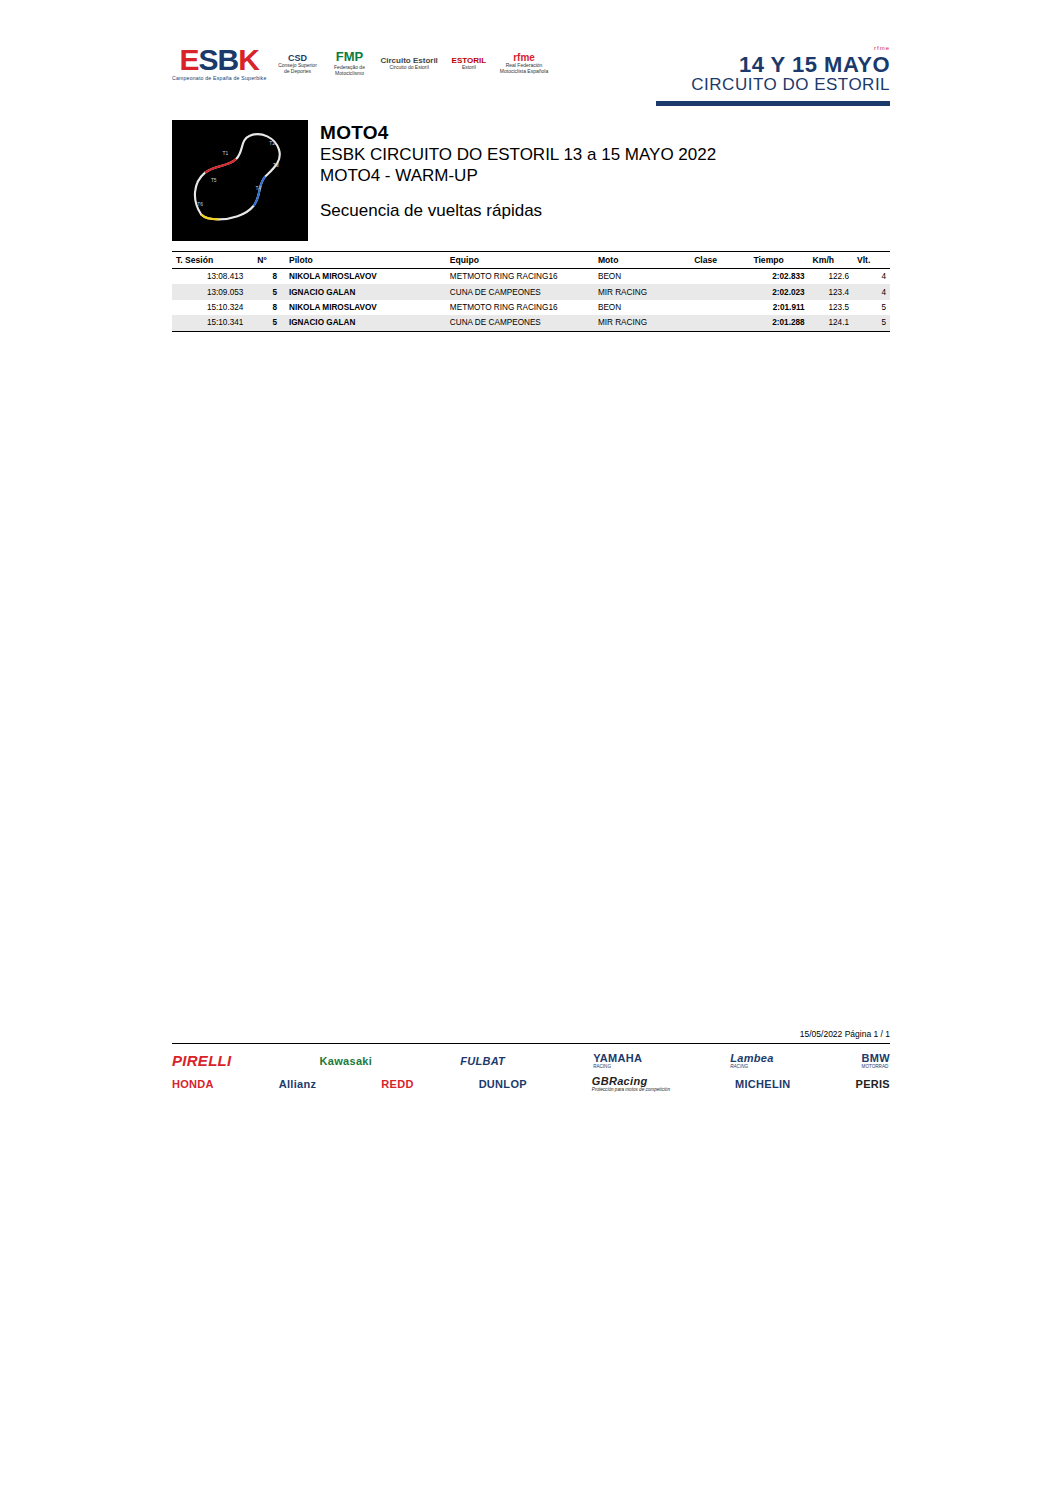ESBK
Campeonato de España de Superbike
CSD Consejo Superior
de Deportes
FMP Federação de
Motociclismo
Circuito Estoril Circuito do Estoril
ESTORIL Estoril
rfme Real Federación
Motociclista Española
rfme
14 Y 15 MAYO
CIRCUITO DO ESTORIL
T1 T2 T3 T4 T5 T6
MOTO4
ESBK CIRCUITO DO ESTORIL 13 a 15 MAYO 2022
MOTO4 - WARM-UP
Secuencia de vueltas rápidas
| T. Sesión | Nº | Piloto | Equipo | Moto | Clase | Tiempo | Km/h | Vlt. |
| --- | --- | --- | --- | --- | --- | --- | --- | --- |
| 13:08.413 | 8 | NIKOLA MIROSLAVOV | METMOTO RING RACING16 | BEON | | 2:02.833 | 122.6 | 4 |
| 13:09.053 | 5 | IGNACIO GALAN | CUNA DE CAMPEONES | MIR RACING | | 2:02.023 | 123.4 | 4 |
| 15:10.324 | 8 | NIKOLA MIROSLAVOV | METMOTO RING RACING16 | BEON | | 2:01.911 | 123.5 | 5 |
| 15:10.341 | 5 | IGNACIO GALAN | CUNA DE CAMPEONES | MIR RACING | | 2:01.288 | 124.1 | 5 |
15/05/2022 Página 1 / 1
PIRELLI
Kawasaki
FULBAT
YAMAHARACING
LambeaRACING
BMWMOTORRAD
HONDA
Allianz
REDD
DUNLOP
GBRacingProtección para motos de competición
MICHELIN
PERIS